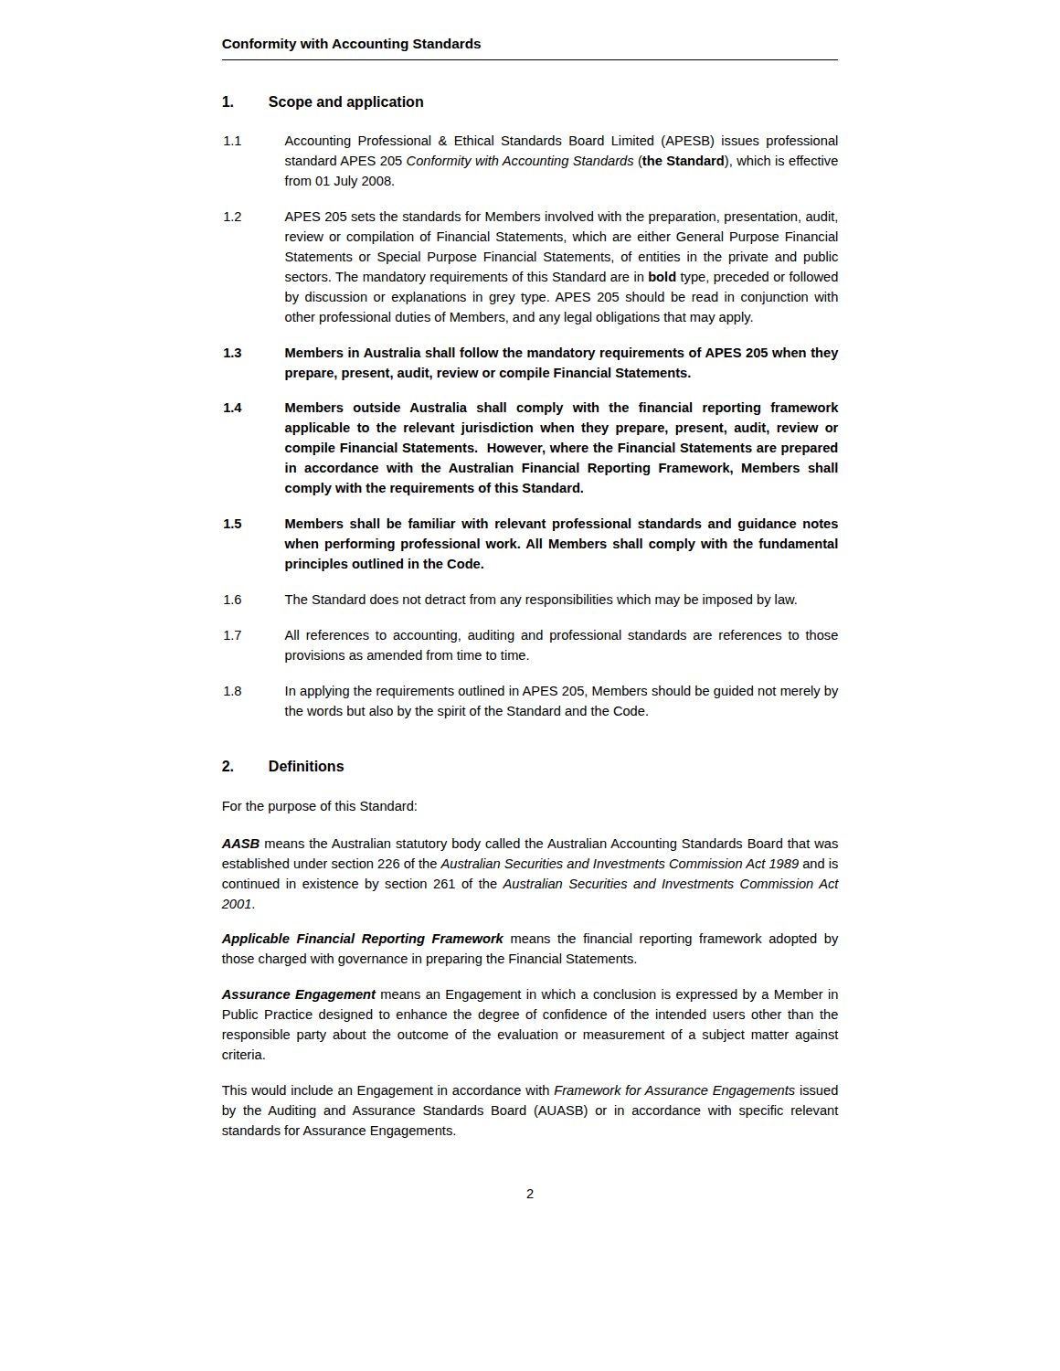Conformity with Accounting Standards
1. Scope and application
1.1
Accounting Professional & Ethical Standards Board Limited (APESB) issues professional standard APES 205 Conformity with Accounting Standards (the Standard), which is effective from 01 July 2008.
1.2
APES 205 sets the standards for Members involved with the preparation, presentation, audit, review or compilation of Financial Statements, which are either General Purpose Financial Statements or Special Purpose Financial Statements, of entities in the private and public sectors. The mandatory requirements of this Standard are in bold type, preceded or followed by discussion or explanations in grey type. APES 205 should be read in conjunction with other professional duties of Members, and any legal obligations that may apply.
1.3
Members in Australia shall follow the mandatory requirements of APES 205 when they prepare, present, audit, review or compile Financial Statements.
1.4
Members outside Australia shall comply with the financial reporting framework applicable to the relevant jurisdiction when they prepare, present, audit, review or compile Financial Statements. However, where the Financial Statements are prepared in accordance with the Australian Financial Reporting Framework, Members shall comply with the requirements of this Standard.
1.5
Members shall be familiar with relevant professional standards and guidance notes when performing professional work. All Members shall comply with the fundamental principles outlined in the Code.
1.6
The Standard does not detract from any responsibilities which may be imposed by law.
1.7
All references to accounting, auditing and professional standards are references to those provisions as amended from time to time.
1.8
In applying the requirements outlined in APES 205, Members should be guided not merely by the words but also by the spirit of the Standard and the Code.
2. Definitions
For the purpose of this Standard:
AASB means the Australian statutory body called the Australian Accounting Standards Board that was established under section 226 of the Australian Securities and Investments Commission Act 1989 and is continued in existence by section 261 of the Australian Securities and Investments Commission Act 2001.
Applicable Financial Reporting Framework means the financial reporting framework adopted by those charged with governance in preparing the Financial Statements.
Assurance Engagement means an Engagement in which a conclusion is expressed by a Member in Public Practice designed to enhance the degree of confidence of the intended users other than the responsible party about the outcome of the evaluation or measurement of a subject matter against criteria.
This would include an Engagement in accordance with Framework for Assurance Engagements issued by the Auditing and Assurance Standards Board (AUASB) or in accordance with specific relevant standards for Assurance Engagements.
2